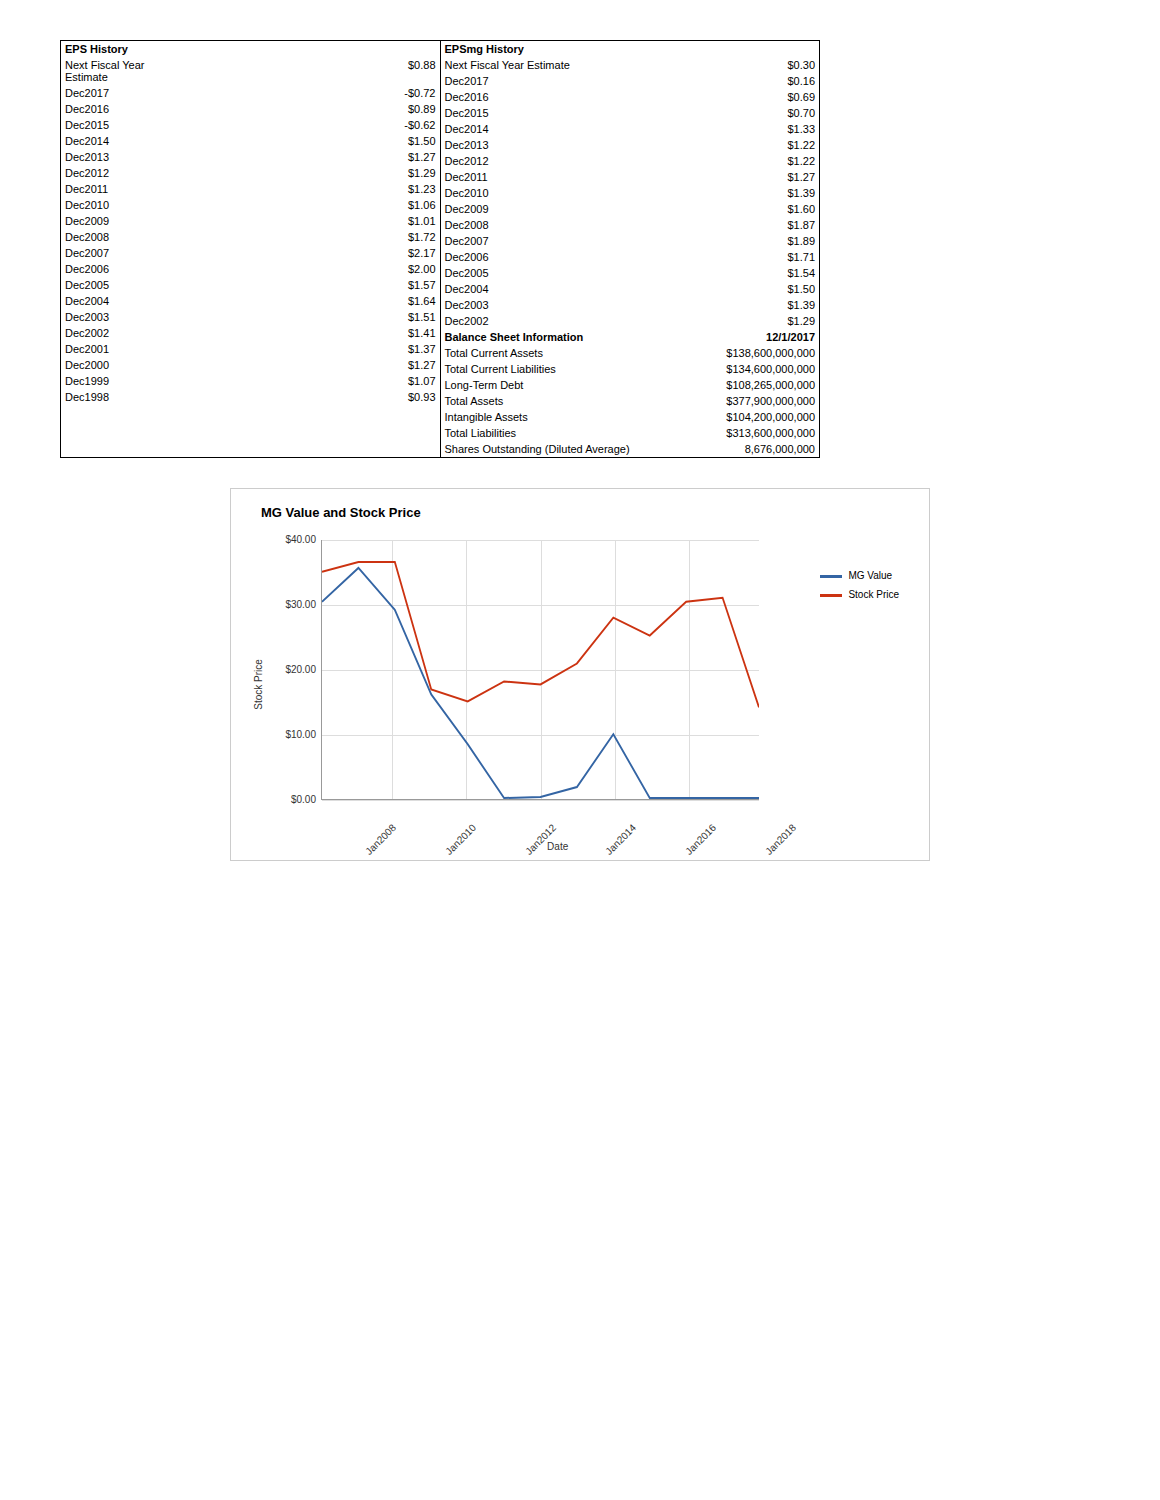| / EPS History / / Next Fiscal Year Estimate / $0.88 / / Dec2017 / -$0.72 / / Dec2016 / $0.89 / / Dec2015 / -$0.62 / / Dec2014 / $1.50 / / Dec2013 / $1.27 / / Dec2012 / $1.29 / / Dec2011 / $1.23 / / Dec2010 / $1.06 / / Dec2009 / $1.01 / / Dec2008 / $1.72 / / Dec2007 / $2.17 / / Dec2006 / $2.00 / / Dec2005 / $1.57 / / Dec2004 / $1.64 / / Dec2003 / $1.51 / / Dec2002 / $1.41 / / Dec2001 / $1.37 / / Dec2000 / $1.27 / / Dec1999 / $1.07 / / Dec1998 / $0.93 / | / EPSmg History / / Next Fiscal Year Estimate / $0.30 / / Dec2017 / $0.16 / / Dec2016 / $0.69 / / Dec2015 / $0.70 / / Dec2014 / $1.33 / / Dec2013 / $1.22 / / Dec2012 / $1.22 / / Dec2011 / $1.27 / / Dec2010 / $1.39 / / Dec2009 / $1.60 / / Dec2008 / $1.87 / / Dec2007 / $1.89 / / Dec2006 / $1.71 / / Dec2005 / $1.54 / / Dec2004 / $1.50 / / Dec2003 / $1.39 / / Dec2002 / $1.29 / / Balance Sheet Information / 12/1/2017 / / Total Current Assets / $138,600,000,000 / / Total Current Liabilities / $134,600,000,000 / / Long-Term Debt / $108,265,000,000 / / Total Assets / $377,900,000,000 / / Intangible Assets / $104,200,000,000 / / Total Liabilities / $313,600,000,000 / / Shares Outstanding (Diluted Average) / 8,676,000,000 / |
MG Value and Stock Price
Stock Price
$40.00
$30.00
$20.00
$10.00
$0.00
Jan2008
Jan2010
Jan2012
Jan2014
Jan2016
Jan2018
Date
MG Value
Stock Price